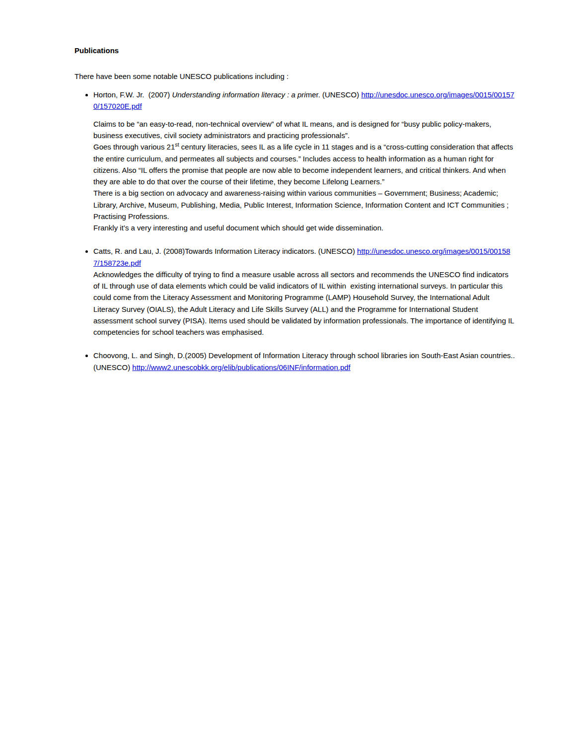Publications
There have been some notable UNESCO publications including :
Horton, F.W. Jr. (2007) Understanding information literacy : a primer. (UNESCO) http://unesdoc.unesco.org/images/0015/001570/157020E.pdf
Claims to be “an easy-to-read, non-technical overview” of what IL means, and is designed for “busy public policy-makers, business executives, civil society administrators and practicing professionals”.
Goes through various 21st century literacies, sees IL as a life cycle in 11 stages and is a “cross-cutting consideration that affects the entire curriculum, and permeates all subjects and courses.” Includes access to health information as a human right for citizens. Also “IL offers the promise that people are now able to become independent learners, and critical thinkers. And when they are able to do that over the course of their lifetime, they become Lifelong Learners.”
There is a big section on advocacy and awareness-raising within various communities – Government; Business; Academic; Library, Archive, Museum, Publishing, Media, Public Interest, Information Science, Information Content and ICT Communities ; Practising Professions.
Frankly it’s a very interesting and useful document which should get wide dissemination.
Catts, R. and Lau, J. (2008)Towards Information Literacy indicators. (UNESCO) http://unesdoc.unesco.org/images/0015/001587/158723e.pdf
Acknowledges the difficulty of trying to find a measure usable across all sectors and recommends the UNESCO find indicators of IL through use of data elements which could be valid indicators of IL within existing international surveys. In particular this could come from the Literacy Assessment and Monitoring Programme (LAMP) Household Survey, the International Adult Literacy Survey (OIALS), the Adult Literacy and Life Skills Survey (ALL) and the Programme for International Student assessment school survey (PISA). Items used should be validated by information professionals. The importance of identifying IL competencies for school teachers was emphasised.
Choovong, L. and Singh, D.(2005) Development of Information Literacy through school libraries ion South-East Asian countries..(UNESCO) http://www2.unescobkk.org/elib/publications/06INF/information.pdf